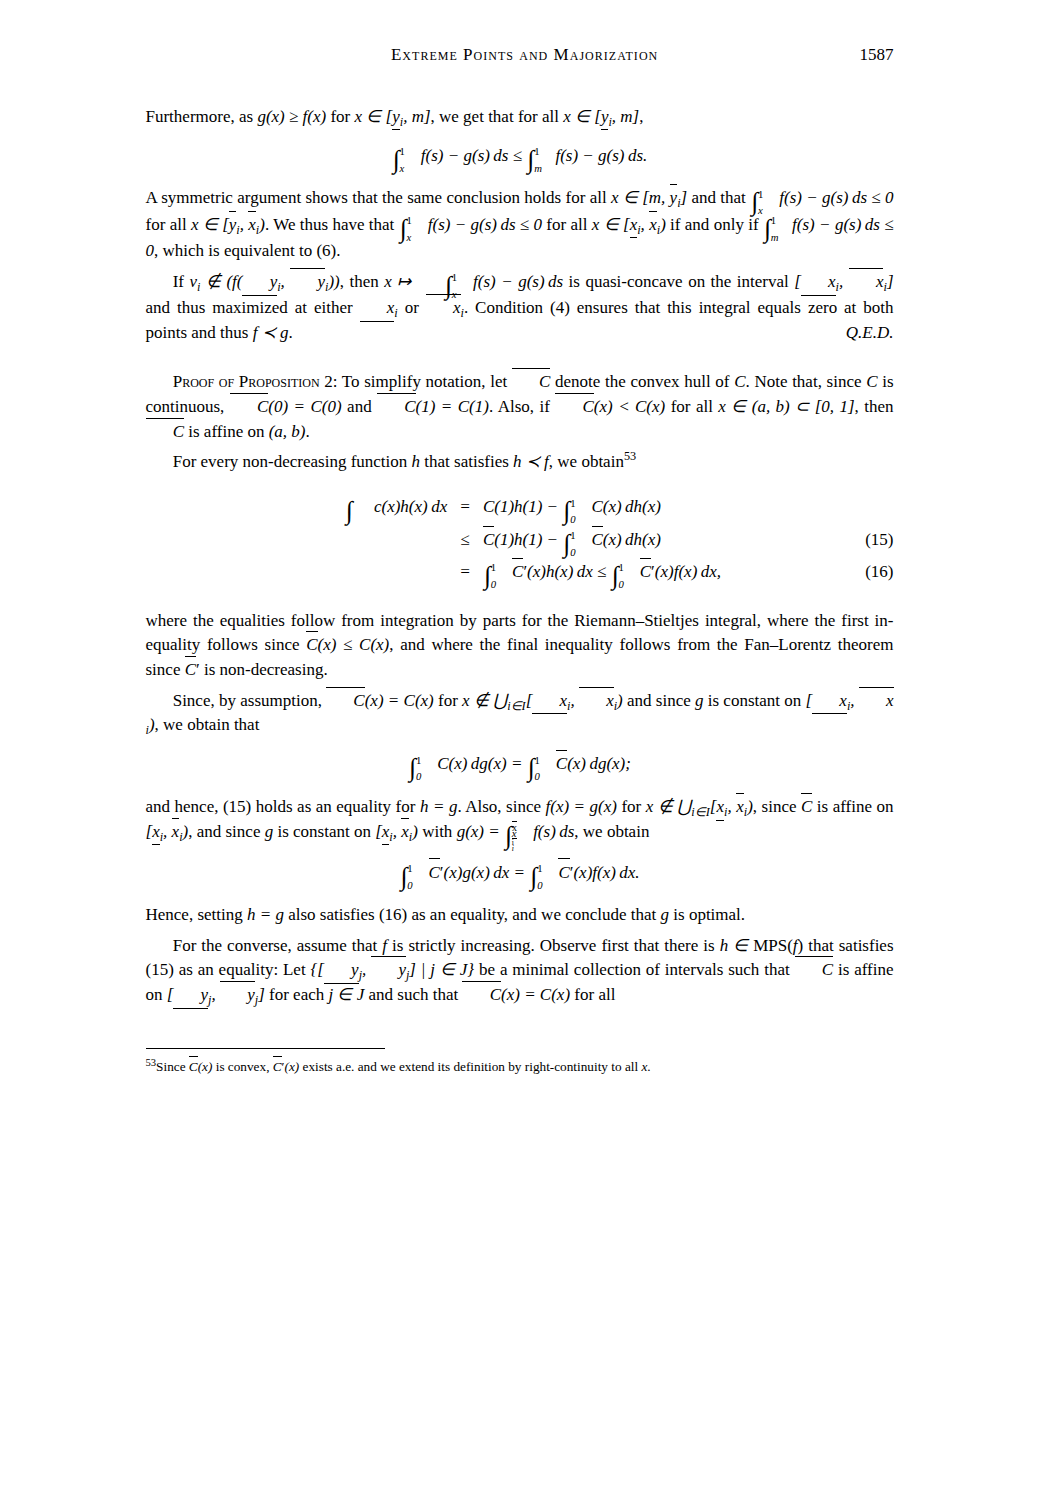Extreme Points and Majorization 1587
Furthermore, as g(x) ≥ f(x) for x ∈ [yi, m], we get that for all x ∈ [yi, m],
∫1 x f(s) − g(s) ds ≤ ∫1 m f(s) − g(s) ds.
A symmetric argument shows that the same conclusion holds for all x ∈ [m, yi] and that ∫1 x f(s) − g(s) ds ≤ 0 for all x ∈ [yi, xi). We thus have that ∫1 x f(s) − g(s) ds ≤ 0 for all x ∈ [xi, xi) if and only if ∫1 m f(s) − g(s) ds ≤ 0, which is equivalent to (6).
If vi ∉ (f(yi, yi)), then x ↦ ∫1 x f(s) − g(s) ds is quasi-concave on the interval [xi, xi] and thus maximized at either xi or xi. Condition (4) ensures that this integral equals zero at both points and thus f ≺ g. Q.E.D.
Proof of Proposition 2: To simplify notation, let C denote the convex hull of C. Note that, since C is continuous, C(0) = C(0) and C(1) = C(1). Also, if C(x) < C(x) for all x ∈ (a, b) ⊂ [0, 1], then C is affine on (a, b).
For every non-decreasing function h that satisfies h ≺ f, we obtain53
∫ c(x)h(x) dx = C(1)h(1) − ∫10 C(x) dh(x) ≤ C(1)h(1) − ∫10 C(x) dh(x) (15) = ∫10 C′(x)h(x) dx ≤ ∫10 C′(x)f(x) dx, (16)
where the equalities follow from integration by parts for the Riemann–Stieltjes integral, where the first inequality follows since C(x) ≤ C(x), and where the final inequality follows from the Fan–Lorentz theorem since C′ is non-decreasing.
Since, by assumption, C(x) = C(x) for x ∉ ⋃i∈I[xi, xi) and since g is constant on [xi, xi), we obtain that
∫10 C(x) dg(x) = ∫10 C(x) dg(x);
and hence, (15) holds as an equality for h = g. Also, since f(x) = g(x) for x ∉ ⋃i∈I[xi, xi), since C is affine on [xi, xi), and since g is constant on [xi, xi) with g(x) = ∫xi xi f(s) ds, we obtain
∫10 C′(x)g(x) dx = ∫10 C′(x)f(x) dx.
Hence, setting h = g also satisfies (16) as an equality, and we conclude that g is optimal.
For the converse, assume that f is strictly increasing. Observe first that there is h ∈ MPS(f) that satisfies (15) as an equality: Let {[yj, yj] | j ∈ J} be a minimal collection of intervals such that C is affine on [yj, yj] for each j ∈ J and such that C(x) = C(x) for all
53Since C(x) is convex, C′(x) exists a.e. and we extend its definition by right-continuity to all x.